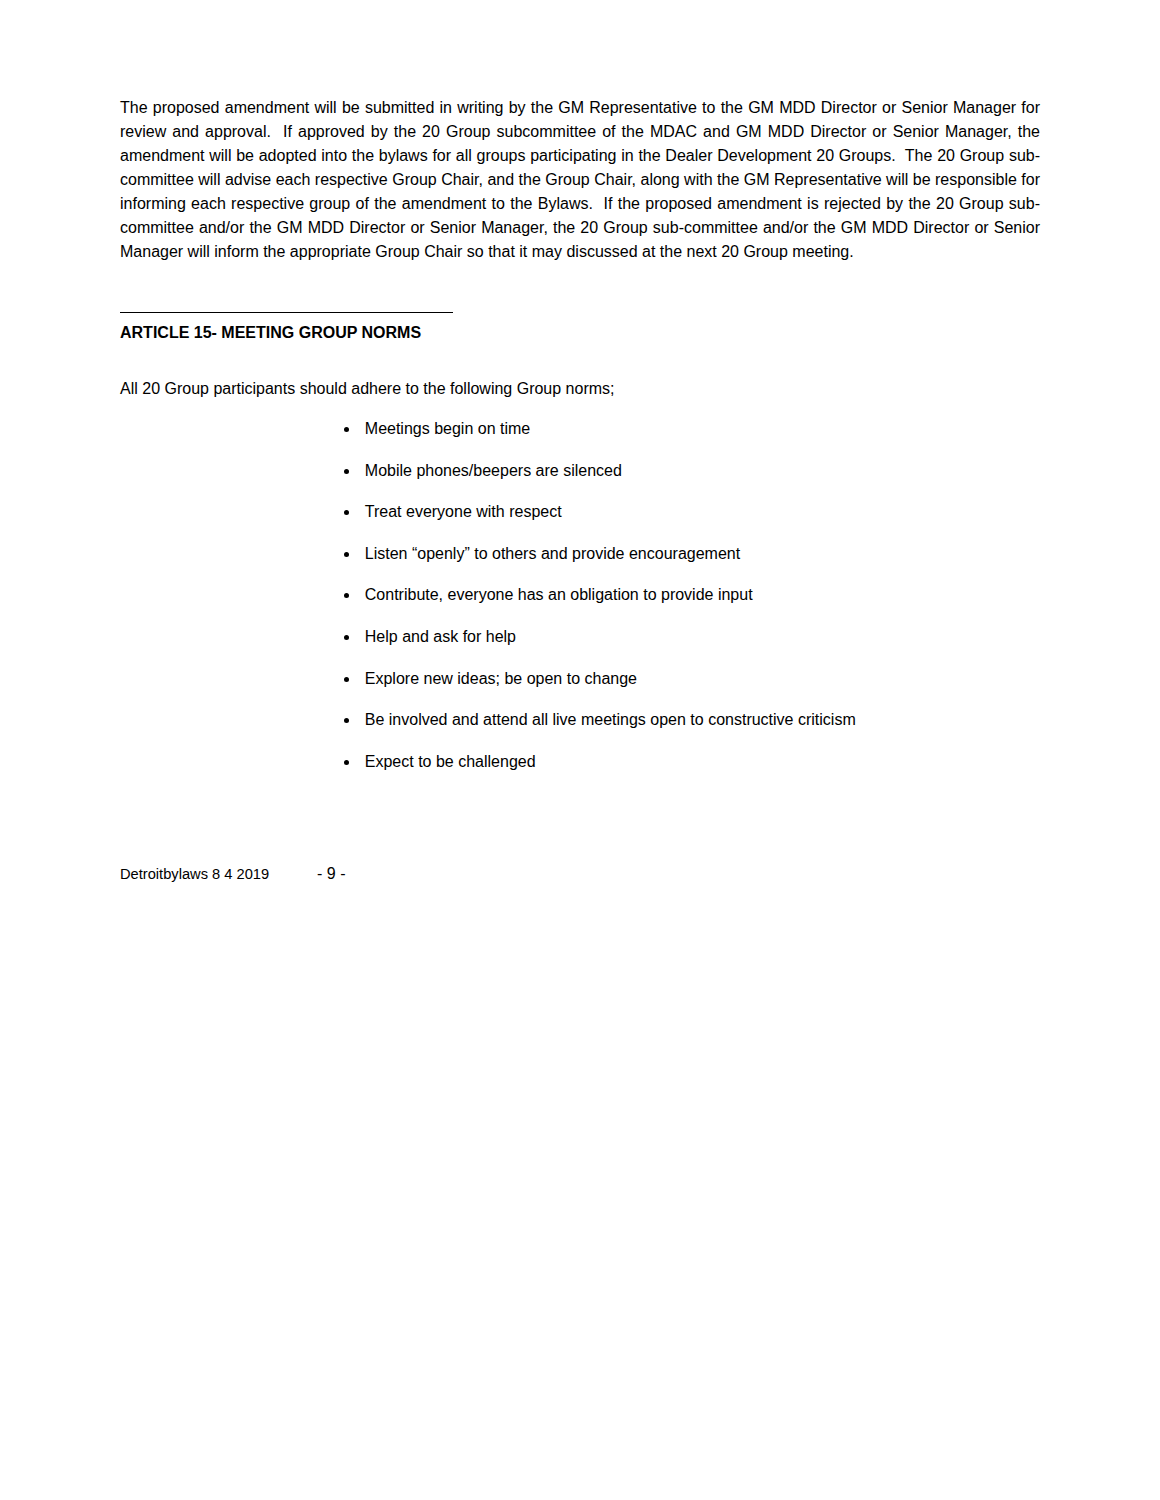The proposed amendment will be submitted in writing by the GM Representative to the GM MDD Director or Senior Manager for review and approval. If approved by the 20 Group subcommittee of the MDAC and GM MDD Director or Senior Manager, the amendment will be adopted into the bylaws for all groups participating in the Dealer Development 20 Groups. The 20 Group sub-committee will advise each respective Group Chair, and the Group Chair, along with the GM Representative will be responsible for informing each respective group of the amendment to the Bylaws. If the proposed amendment is rejected by the 20 Group sub-committee and/or the GM MDD Director or Senior Manager, the 20 Group sub-committee and/or the GM MDD Director or Senior Manager will inform the appropriate Group Chair so that it may discussed at the next 20 Group meeting.
ARTICLE 15- MEETING GROUP NORMS
All 20 Group participants should adhere to the following Group norms;
Meetings begin on time
Mobile phones/beepers are silenced
Treat everyone with respect
Listen “openly” to others and provide encouragement
Contribute, everyone has an obligation to provide input
Help and ask for help
Explore new ideas; be open to change
Be involved and attend all live meetings open to constructive criticism
Expect to be challenged
Detroitbylaws 8 4 2019 - 9 -